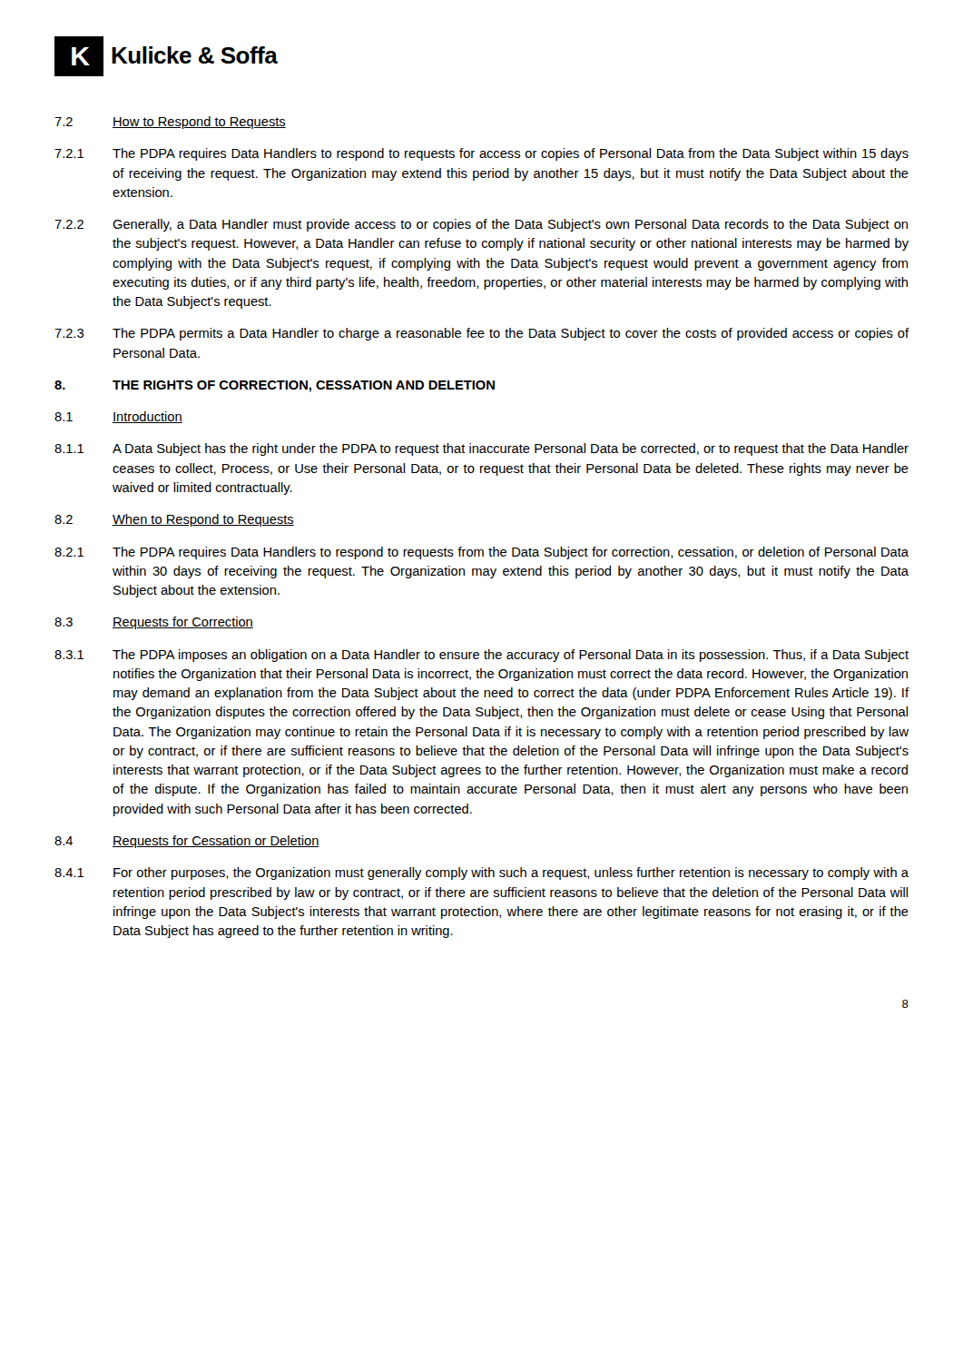KKulicke & Soffa
7.2
How to Respond to Requests
7.2.1
The PDPA requires Data Handlers to respond to requests for access or copies of Personal Data from the Data Subject within 15 days of receiving the request. The Organization may extend this period by another 15 days, but it must notify the Data Subject about the extension.
7.2.2
Generally, a Data Handler must provide access to or copies of the Data Subject's own Personal Data records to the Data Subject on the subject's request. However, a Data Handler can refuse to comply if national security or other national interests may be harmed by complying with the Data Subject's request, if complying with the Data Subject's request would prevent a government agency from executing its duties, or if any third party's life, health, freedom, properties, or other material interests may be harmed by complying with the Data Subject's request.
7.2.3
The PDPA permits a Data Handler to charge a reasonable fee to the Data Subject to cover the costs of provided access or copies of Personal Data.
8.
THE RIGHTS OF CORRECTION, CESSATION AND DELETION
8.1
Introduction
8.1.1
A Data Subject has the right under the PDPA to request that inaccurate Personal Data be corrected, or to request that the Data Handler ceases to collect, Process, or Use their Personal Data, or to request that their Personal Data be deleted. These rights may never be waived or limited contractually.
8.2
When to Respond to Requests
8.2.1
The PDPA requires Data Handlers to respond to requests from the Data Subject for correction, cessation, or deletion of Personal Data within 30 days of receiving the request. The Organization may extend this period by another 30 days, but it must notify the Data Subject about the extension.
8.3
Requests for Correction
8.3.1
The PDPA imposes an obligation on a Data Handler to ensure the accuracy of Personal Data in its possession. Thus, if a Data Subject notifies the Organization that their Personal Data is incorrect, the Organization must correct the data record. However, the Organization may demand an explanation from the Data Subject about the need to correct the data (under PDPA Enforcement Rules Article 19). If the Organization disputes the correction offered by the Data Subject, then the Organization must delete or cease Using that Personal Data. The Organization may continue to retain the Personal Data if it is necessary to comply with a retention period prescribed by law or by contract, or if there are sufficient reasons to believe that the deletion of the Personal Data will infringe upon the Data Subject's interests that warrant protection, or if the Data Subject agrees to the further retention. However, the Organization must make a record of the dispute. If the Organization has failed to maintain accurate Personal Data, then it must alert any persons who have been provided with such Personal Data after it has been corrected.
8.4
Requests for Cessation or Deletion
8.4.1
For other purposes, the Organization must generally comply with such a request, unless further retention is necessary to comply with a retention period prescribed by law or by contract, or if there are sufficient reasons to believe that the deletion of the Personal Data will infringe upon the Data Subject's interests that warrant protection, where there are other legitimate reasons for not erasing it, or if the Data Subject has agreed to the further retention in writing.
8